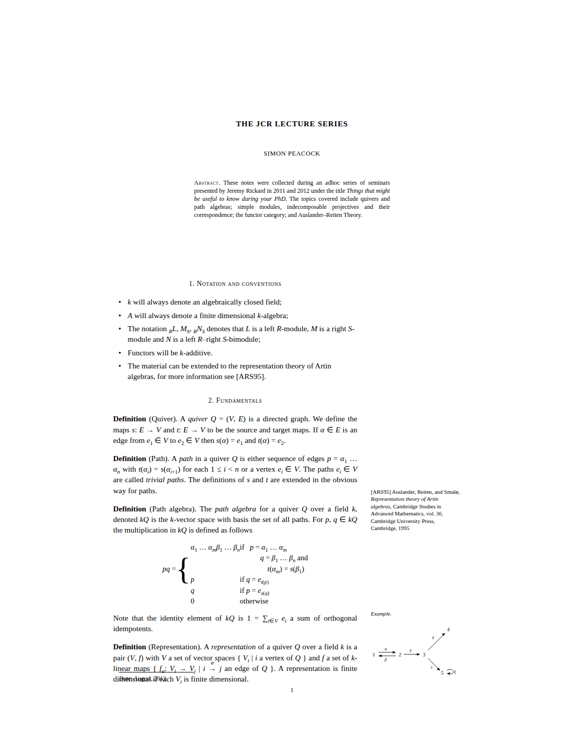The JCR Lecture Series
Simon Peacock
Abstract. These notes were collected during an adhoc series of seminars presented by Jeremy Rickard in 2011 and 2012 under the title Things that might be useful to know during your PhD. The topics covered include quivers and path algebras; simple modules, indecomposable projectives and their correspondence; the functor category; and Auslander–Reiten Theory.
1. Notation and conventions
k will always denote an algebraically closed field;
A will always denote a finite dimensional k-algebra;
The notation RL, MS, RNS denotes that L is a left R-module, M is a right S-module and N is a left R–right S-bimodule;
Functors will be k-additive.
The material can be extended to the representation theory of Artin algebras, for more information see [ARS95].
2. Fundamentals
Definition (Quiver). A quiver Q = (V, E) is a directed graph. We define the maps s: E → V and t: E → V to be the source and target maps. If α ∈ E is an edge from e1 ∈ V to e2 ∈ V then s(α) = e1 and t(α) = e2.
Definition (Path). A path in a quiver Q is either sequence of edges p = α1 … αn with t(αi) = s(αi+1) for each 1 ≤ i < n or a vertex ei ∈ V. The paths ei ∈ V are called trivial paths. The definitions of s and t are extended in the obvious way for paths.
Definition (Path algebra). The path algebra for a quiver Q over a field k, denoted kQ is the k-vector space with basis the set of all paths. For p, q ∈ kQ the multiplication in kQ is defined as follows
| pq = | { | α 1 … α m β 1 … β n | if p = α 1 … α m |
| | q = β 1 … β n and |
| | t ( α m ) = s ( β 1 ) |
| p | if q = e t ( p ) |
| q | if p = e s ( q ) |
| | | 0 | otherwise |
Note that the identity element of kQ is 1 = ∑i∈V ei a sum of orthogonal idempotents.
Definition (Representation). A representation of a quiver Q over a field k is a pair (V, f) with V a set of vector spaces { Vi | i a vertex of Q } and f a set of k-linear maps { fα: Vi → Vj | i α→ j an edge of Q }. A representation is finite dimensional if each Vi is finite dimensional.
[ARS95] Auslander, Reiten, and Smalø, Representation theory of Artin algebras, Cambridge Studies in Advanced Mathematics, vol. 36, Cambridge University Press, Cambridge, 1995
Example.
1 2 3 4 5 α β γ δ ε ξ
Date: August, 2012.
1